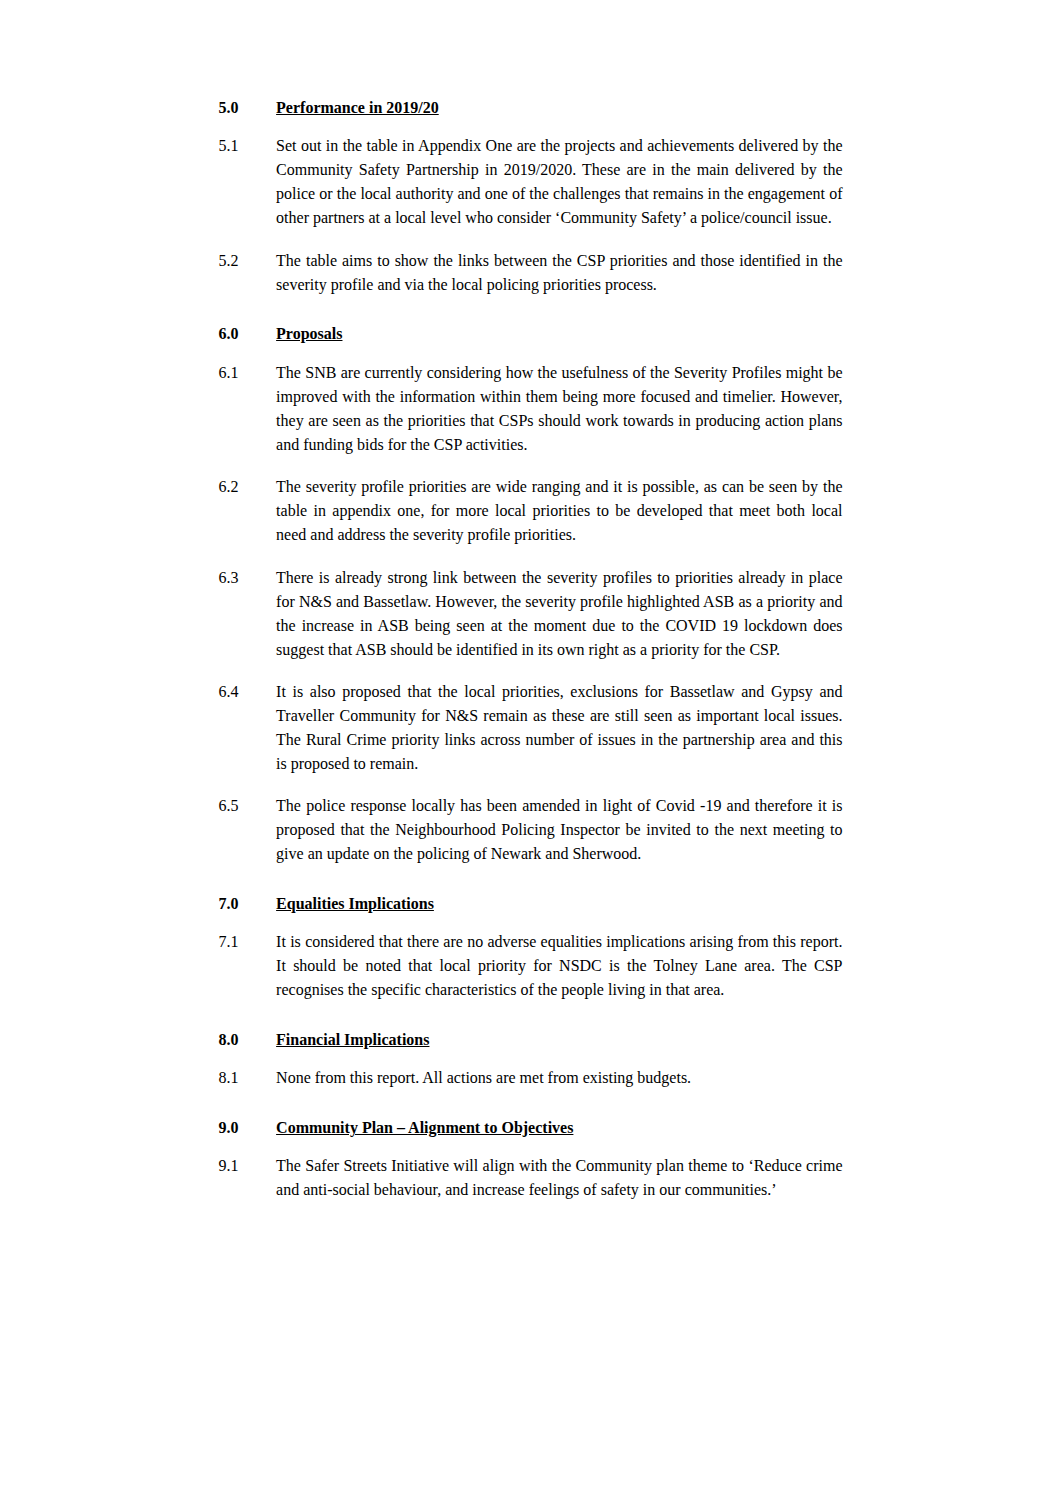5.0
Performance in 2019/20
5.1
Set out in the table in Appendix One are the projects and achievements delivered by the Community Safety Partnership in 2019/2020. These are in the main delivered by the police or the local authority and one of the challenges that remains in the engagement of other partners at a local level who consider ‘Community Safety’ a police/council issue.
5.2
The table aims to show the links between the CSP priorities and those identified in the severity profile and via the local policing priorities process.
6.0
Proposals
6.1
The SNB are currently considering how the usefulness of the Severity Profiles might be improved with the information within them being more focused and timelier. However, they are seen as the priorities that CSPs should work towards in producing action plans and funding bids for the CSP activities.
6.2
The severity profile priorities are wide ranging and it is possible, as can be seen by the table in appendix one, for more local priorities to be developed that meet both local need and address the severity profile priorities.
6.3
There is already strong link between the severity profiles to priorities already in place for N&S and Bassetlaw. However, the severity profile highlighted ASB as a priority and the increase in ASB being seen at the moment due to the COVID 19 lockdown does suggest that ASB should be identified in its own right as a priority for the CSP.
6.4
It is also proposed that the local priorities, exclusions for Bassetlaw and Gypsy and Traveller Community for N&S remain as these are still seen as important local issues. The Rural Crime priority links across number of issues in the partnership area and this is proposed to remain.
6.5
The police response locally has been amended in light of Covid -19 and therefore it is proposed that the Neighbourhood Policing Inspector be invited to the next meeting to give an update on the policing of Newark and Sherwood.
7.0
Equalities Implications
7.1
It is considered that there are no adverse equalities implications arising from this report. It should be noted that local priority for NSDC is the Tolney Lane area. The CSP recognises the specific characteristics of the people living in that area.
8.0
Financial Implications
8.1
None from this report. All actions are met from existing budgets.
9.0
Community Plan – Alignment to Objectives
9.1
The Safer Streets Initiative will align with the Community plan theme to ‘Reduce crime and anti-social behaviour, and increase feelings of safety in our communities.’